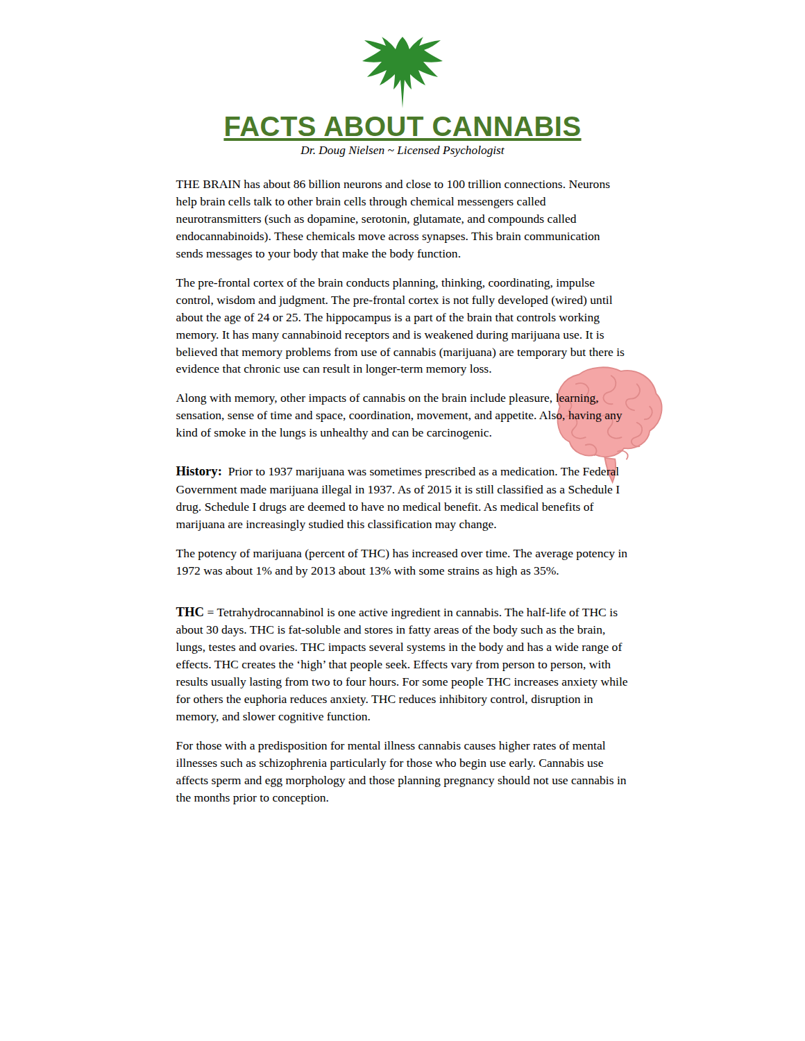FACTS ABOUT CANNABIS
Dr. Doug Nielsen ~ Licensed Psychologist
THE BRAIN has about 86 billion neurons and close to 100 trillion connections. Neurons help brain cells talk to other brain cells through chemical messengers called neurotransmitters (such as dopamine, serotonin, glutamate, and compounds called endocannabinoids). These chemicals move across synapses. This brain communication sends messages to your body that make the body function.
The pre-frontal cortex of the brain conducts planning, thinking, coordinating, impulse control, wisdom and judgment. The pre-frontal cortex is not fully developed (wired) until about the age of 24 or 25. The hippocampus is a part of the brain that controls working memory. It has many cannabinoid receptors and is weakened during marijuana use. It is believed that memory problems from use of cannabis (marijuana) are temporary but there is evidence that chronic use can result in longer-term memory loss.
Along with memory, other impacts of cannabis on the brain include pleasure, learning, sensation, sense of time and space, coordination, movement, and appetite. Also, having any kind of smoke in the lungs is unhealthy and can be carcinogenic.
History: Prior to 1937 marijuana was sometimes prescribed as a medication. The Federal Government made marijuana illegal in 1937. As of 2015 it is still classified as a Schedule I drug. Schedule I drugs are deemed to have no medical benefit. As medical benefits of marijuana are increasingly studied this classification may change.
The potency of marijuana (percent of THC) has increased over time. The average potency in 1972 was about 1% and by 2013 about 13% with some strains as high as 35%.
THC = Tetrahydrocannabinol is one active ingredient in cannabis. The half-life of THC is about 30 days. THC is fat-soluble and stores in fatty areas of the body such as the brain, lungs, testes and ovaries. THC impacts several systems in the body and has a wide range of effects. THC creates the ‘high’ that people seek. Effects vary from person to person, with results usually lasting from two to four hours. For some people THC increases anxiety while for others the euphoria reduces anxiety. THC reduces inhibitory control, disruption in memory, and slower cognitive function.
For those with a predisposition for mental illness cannabis causes higher rates of mental illnesses such as schizophrenia particularly for those who begin use early. Cannabis use affects sperm and egg morphology and those planning pregnancy should not use cannabis in the months prior to conception.